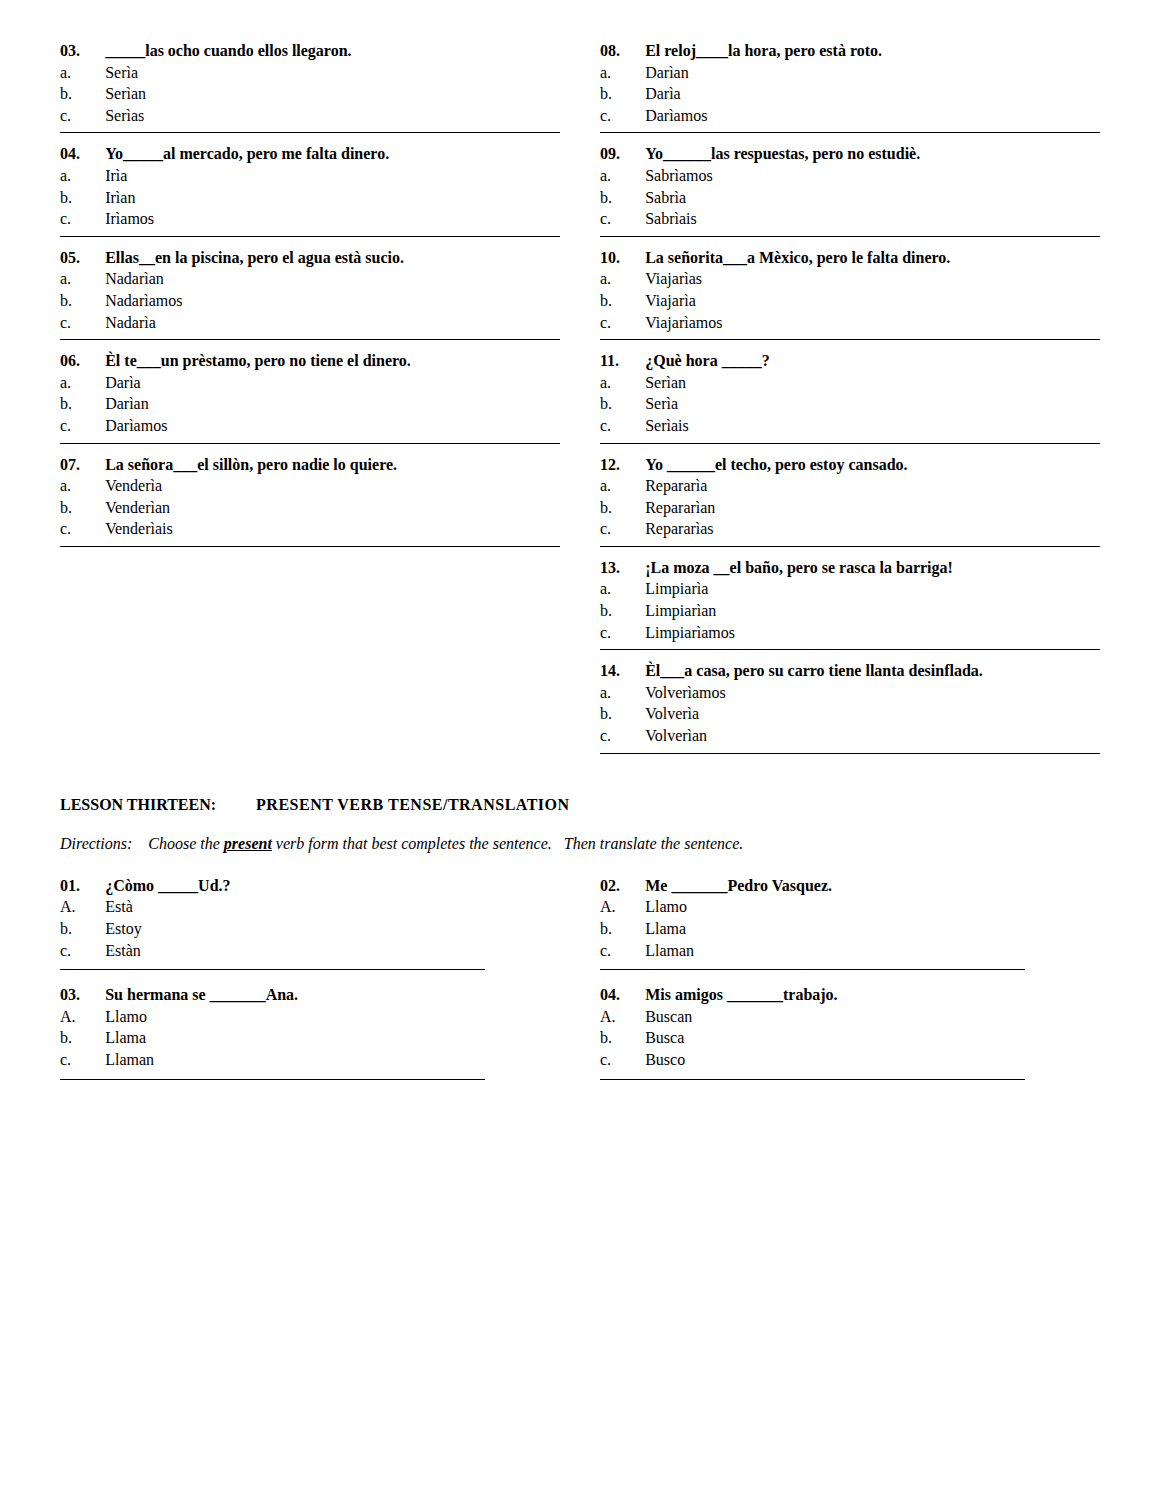03._____las ocho cuando ellos llegaron.
a. Serìa
b. Serìan
c. Serìas
04. Yo_____al mercado, pero me falta dinero.
a. Irìa
b. Irìan
c. Irìamos
05. Ellas__en la piscina, pero el agua està sucio.
a. Nadarìan
b. Nadarìamos
c. Nadarìa
06. Èl te___un prèstamo, pero no tiene el dinero.
a. Darìa
b. Darìan
c. Darìamos
07. La señora___el sillòn, pero nadie lo quiere.
a. Venderìa
b. Venderìan
c. Venderìais
08. El reloj____la hora, pero està roto.
a. Darìan
b. Darìa
c. Darìamos
09. Yo______las respuestas, pero no estudiè.
a. Sabrìamos
b. Sabrìa
c. Sabrìais
10. La señorita___a Mèxico, pero le falta dinero.
a. Viajarìas
b. Viajarìa
c. Viajarìamos
11.¿Què hora _____?
a. Serìan
b. Serìa
c. Serìais
12. Yo ______el techo, pero estoy cansado.
a. Repararìa
b. Repararìan
c. Repararìas
13.¡La moza __el baño, pero se rasca la barriga!
a. Limpiarìa
b. Limpiarìan
c. Limpiarìamos
14. Èl___a casa, pero su carro tiene llanta desinflada.
a. Volverìamos
b. Volverìa
c. Volverìan
LESSON THIRTEEN: PRESENT VERB TENSE/TRANSLATION
Directions: Choose the present verb form that best completes the sentence. Then translate the sentence.
01.¿Còmo _____Ud.?
A. Està
b. Estoy
c. Estàn
03. Su hermana se _______Ana.
A. Llamo
b. Llama
c. Llaman
02. Me _______Pedro Vasquez.
A. Llamo
b. Llama
c. Llaman
04. Mis amigos _______trabajo.
A. Buscan
b. Busca
c. Busco